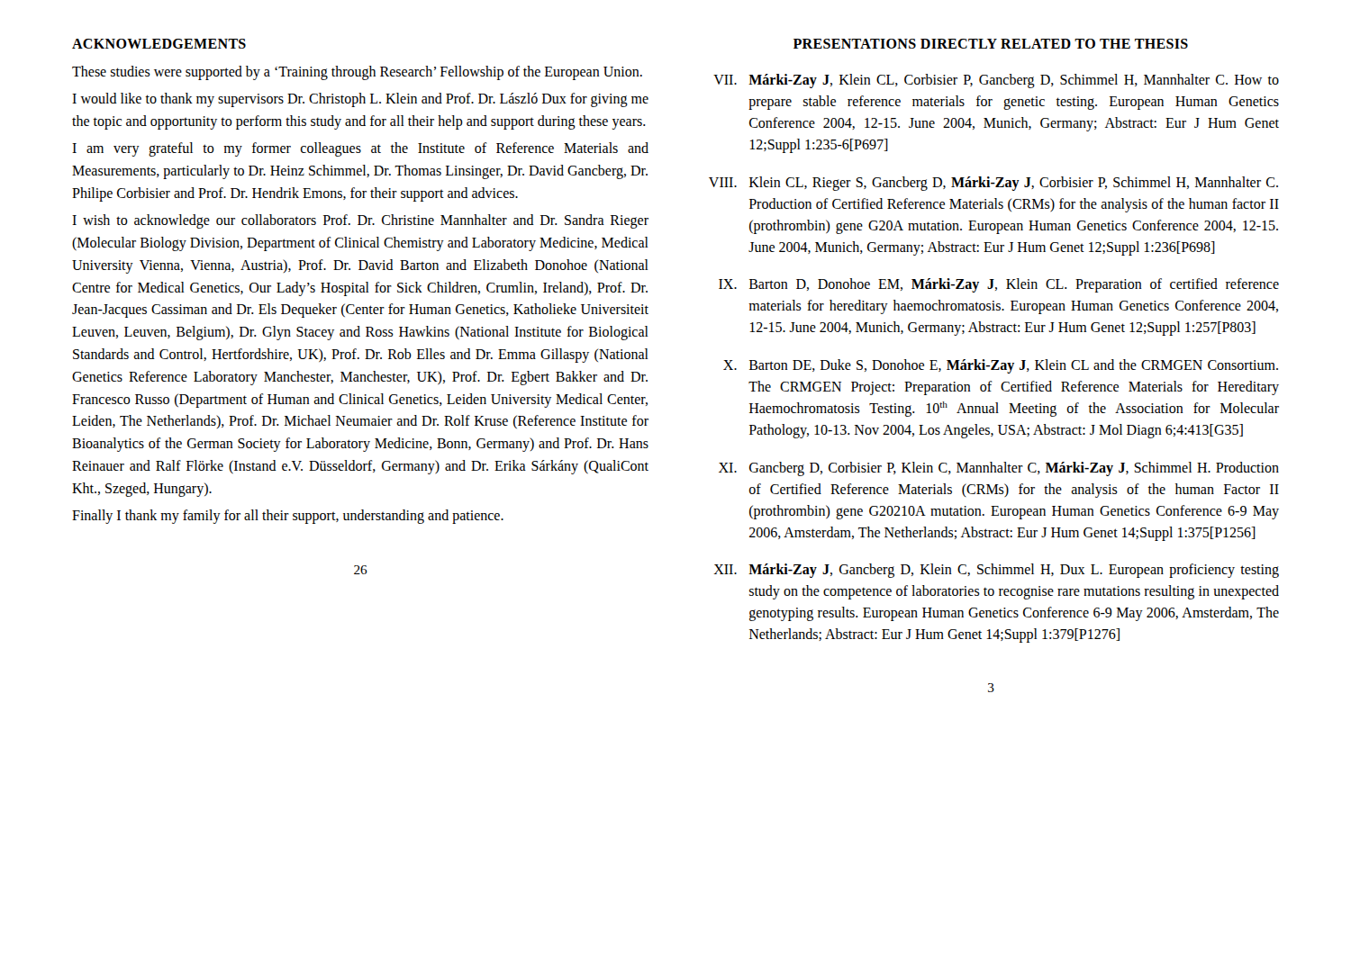ACKNOWLEDGEMENTS
These studies were supported by a ‘Training through Research’ Fellowship of the European Union.
I would like to thank my supervisors Dr. Christoph L. Klein and Prof. Dr. László Dux for giving me the topic and opportunity to perform this study and for all their help and support during these years.
I am very grateful to my former colleagues at the Institute of Reference Materials and Measurements, particularly to Dr. Heinz Schimmel, Dr. Thomas Linsinger, Dr. David Gancberg, Dr. Philipe Corbisier and Prof. Dr. Hendrik Emons, for their support and advices.
I wish to acknowledge our collaborators Prof. Dr. Christine Mannhalter and Dr. Sandra Rieger (Molecular Biology Division, Department of Clinical Chemistry and Laboratory Medicine, Medical University Vienna, Vienna, Austria), Prof. Dr. David Barton and Elizabeth Donohoe (National Centre for Medical Genetics, Our Lady’s Hospital for Sick Children, Crumlin, Ireland), Prof. Dr. Jean-Jacques Cassiman and Dr. Els Dequeker (Center for Human Genetics, Katholieke Universiteit Leuven, Leuven, Belgium), Dr. Glyn Stacey and Ross Hawkins (National Institute for Biological Standards and Control, Hertfordshire, UK), Prof. Dr. Rob Elles and Dr. Emma Gillaspy (National Genetics Reference Laboratory Manchester, Manchester, UK), Prof. Dr. Egbert Bakker and Dr. Francesco Russo (Department of Human and Clinical Genetics, Leiden University Medical Center, Leiden, The Netherlands), Prof. Dr. Michael Neumaier and Dr. Rolf Kruse (Reference Institute for Bioanalytics of the German Society for Laboratory Medicine, Bonn, Germany) and Prof. Dr. Hans Reinauer and Ralf Flörke (Instand e.V. Düsseldorf, Germany) and Dr. Erika Sárkány (QualiCont Kht., Szeged, Hungary).
Finally I thank my family for all their support, understanding and patience.
26
PRESENTATIONS DIRECTLY RELATED TO THE THESIS
VII. Márki-Zay J, Klein CL, Corbisier P, Gancberg D, Schimmel H, Mannhalter C. How to prepare stable reference materials for genetic testing. European Human Genetics Conference 2004, 12-15. June 2004, Munich, Germany; Abstract: Eur J Hum Genet 12;Suppl 1:235-6[P697]
VIII. Klein CL, Rieger S, Gancberg D, Márki-Zay J, Corbisier P, Schimmel H, Mannhalter C. Production of Certified Reference Materials (CRMs) for the analysis of the human factor II (prothrombin) gene G20A mutation. European Human Genetics Conference 2004, 12-15. June 2004, Munich, Germany; Abstract: Eur J Hum Genet 12;Suppl 1:236[P698]
IX. Barton D, Donohoe EM, Márki-Zay J, Klein CL. Preparation of certified reference materials for hereditary haemochromatosis. European Human Genetics Conference 2004, 12-15. June 2004, Munich, Germany; Abstract: Eur J Hum Genet 12;Suppl 1:257[P803]
X. Barton DE, Duke S, Donohoe E, Márki-Zay J, Klein CL and the CRMGEN Consortium. The CRMGEN Project: Preparation of Certified Reference Materials for Hereditary Haemochromatosis Testing. 10th Annual Meeting of the Association for Molecular Pathology, 10-13. Nov 2004, Los Angeles, USA; Abstract: J Mol Diagn 6;4:413[G35]
XI. Gancberg D, Corbisier P, Klein C, Mannhalter C, Márki-Zay J, Schimmel H. Production of Certified Reference Materials (CRMs) for the analysis of the human Factor II (prothrombin) gene G20210A mutation. European Human Genetics Conference 6-9 May 2006, Amsterdam, The Netherlands; Abstract: Eur J Hum Genet 14;Suppl 1:375[P1256]
XII. Márki-Zay J, Gancberg D, Klein C, Schimmel H, Dux L. European proficiency testing study on the competence of laboratories to recognise rare mutations resulting in unexpected genotyping results. European Human Genetics Conference 6-9 May 2006, Amsterdam, The Netherlands; Abstract: Eur J Hum Genet 14;Suppl 1:379[P1276]
3